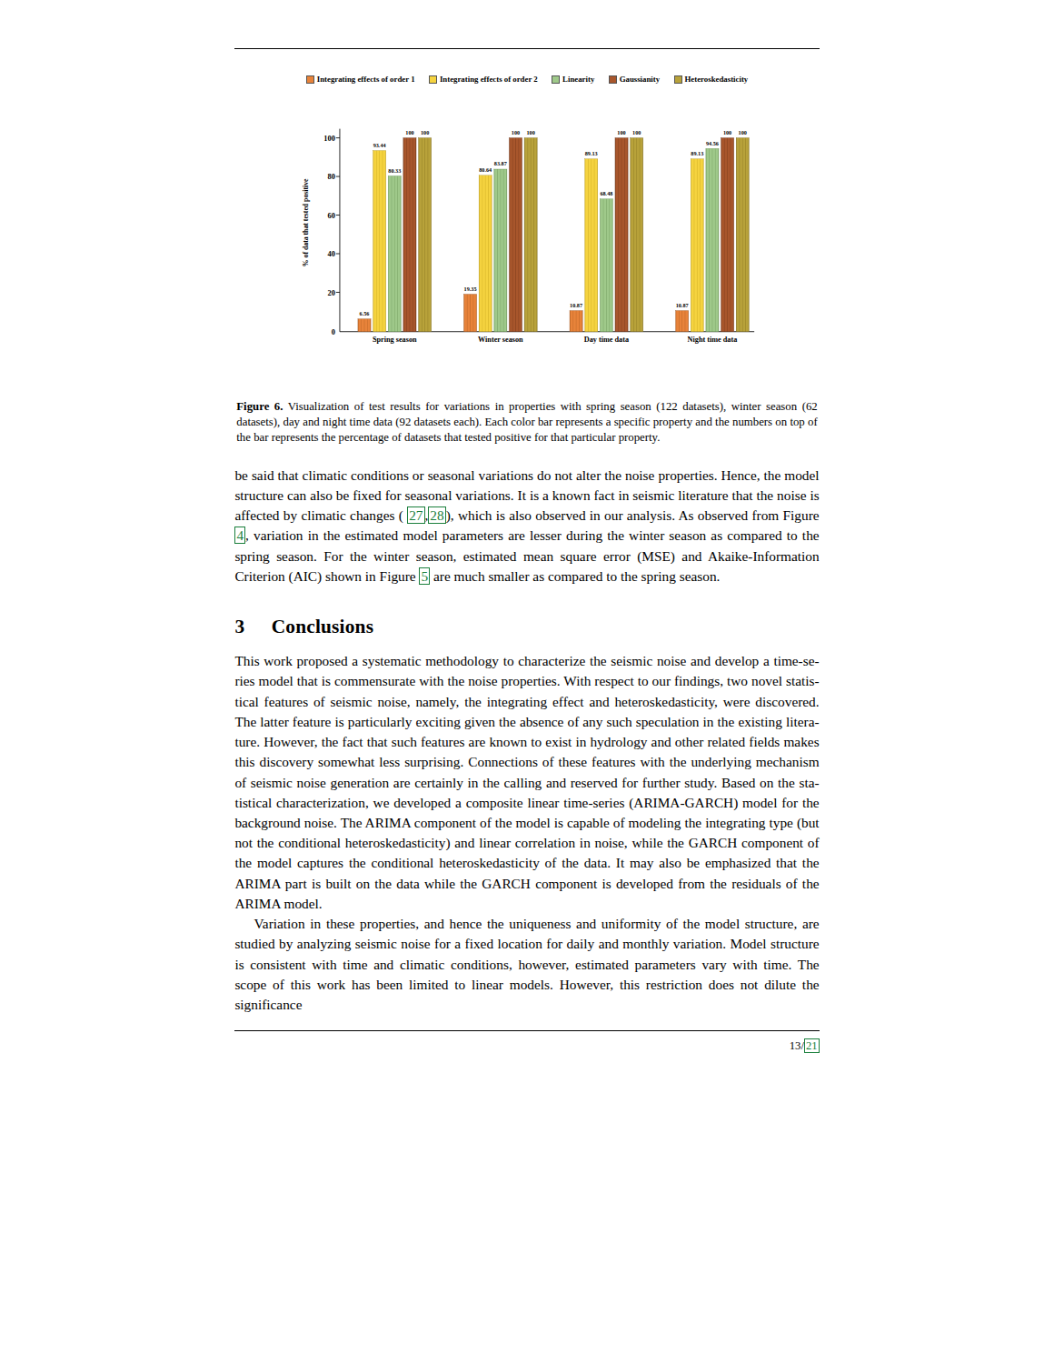Integrating effects of order 1 Integrating effects of order 2 Linearity Gaussianity Heteroskedasticity
100 80 60 40 20 0 % of data that tested positive 6.56 93.44 80.33 100 100 Spring season 19.35 80.64 83.87 100 100 Winter season 10.87 89.13 68.48 100 100 Day time data 10.87 89.13 94.56 100 100 Night time data
Figure 6. Visualization of test results for variations in properties with spring season (122 datasets), winter season (62 datasets), day and night time data (92 datasets each). Each color bar represents a specific property and the numbers on top of the bar represents the percentage of datasets that tested positive for that particular property.
be said that climatic conditions or seasonal variations do not alter the noise properties. Hence, the model structure can also be fixed for seasonal variations. It is a known fact in seismic literature that the noise is affected by climatic changes ( 27,28), which is also observed in our analysis. As observed from Figure 4, variation in the estimated model parameters are lesser during the winter season as compared to the spring season. For the winter season, estimated mean square error (MSE) and Akaike-Information Criterion (AIC) shown in Figure 5 are much smaller as compared to the spring season.
3 Conclusions
This work proposed a systematic methodology to characterize the seismic noise and develop a time-series model that is commensurate with the noise properties. With respect to our findings, two novel statistical features of seismic noise, namely, the integrating effect and heteroskedasticity, were discovered. The latter feature is particularly exciting given the absence of any such speculation in the existing literature. However, the fact that such features are known to exist in hydrology and other related fields makes this discovery somewhat less surprising. Connections of these features with the underlying mechanism of seismic noise generation are certainly in the calling and reserved for further study. Based on the statistical characterization, we developed a composite linear time-series (ARIMA-GARCH) model for the background noise. The ARIMA component of the model is capable of modeling the integrating type (but not the conditional heteroskedasticity) and linear correlation in noise, while the GARCH component of the model captures the conditional heteroskedasticity of the data. It may also be emphasized that the ARIMA part is built on the data while the GARCH component is developed from the residuals of the ARIMA model.
Variation in these properties, and hence the uniqueness and uniformity of the model structure, are studied by analyzing seismic noise for a fixed location for daily and monthly variation. Model structure is consistent with time and climatic conditions, however, estimated parameters vary with time. The scope of this work has been limited to linear models. However, this restriction does not dilute the significance
13/21